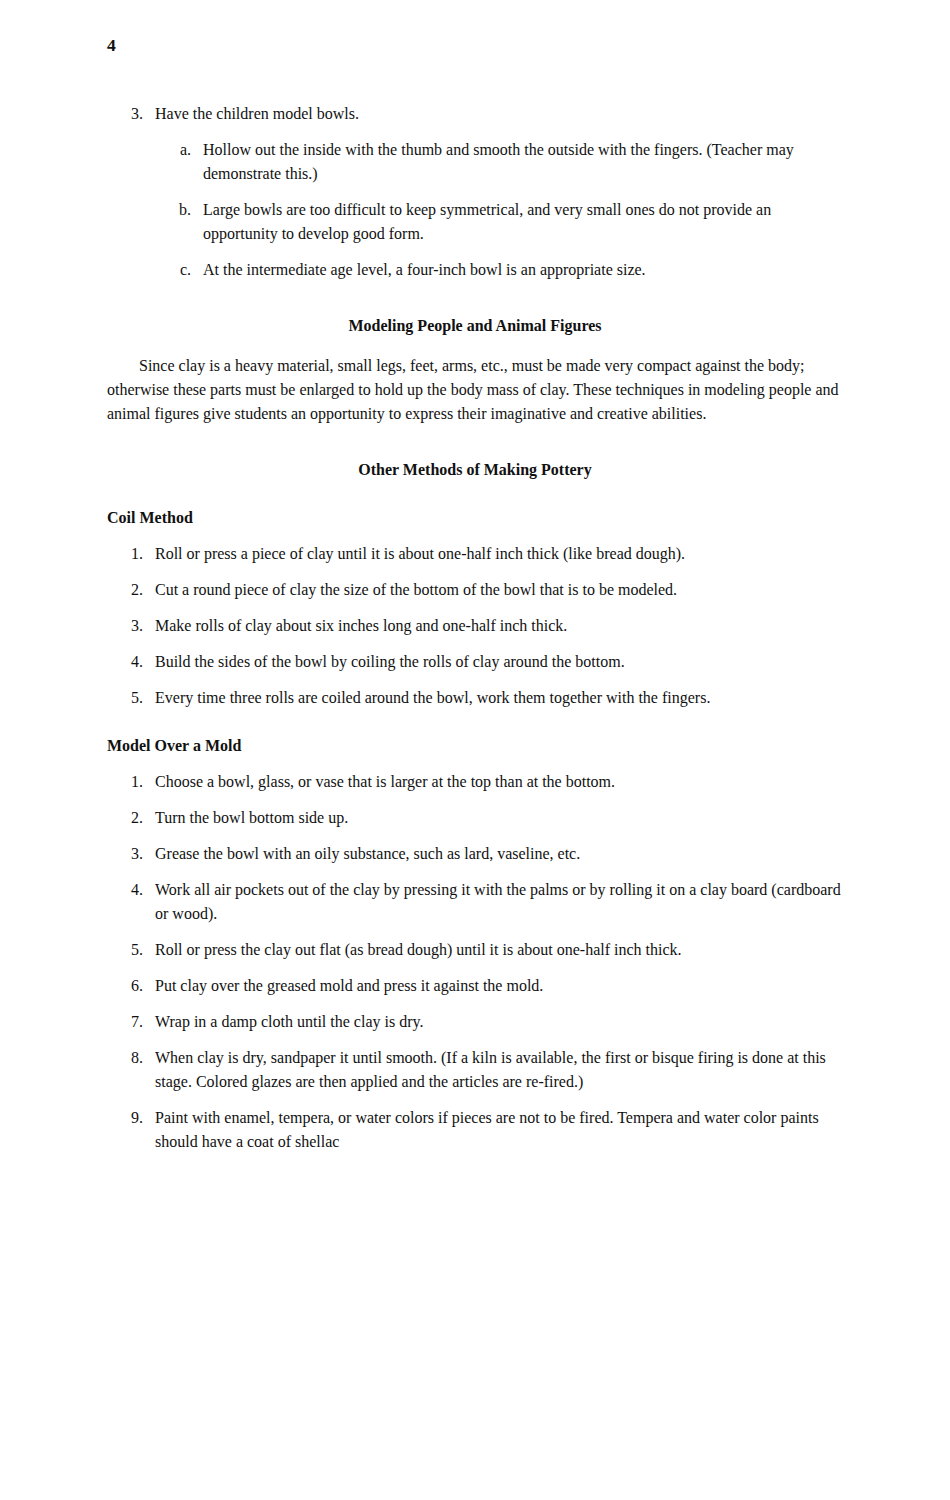4
Have the children model bowls.
Hollow out the inside with the thumb and smooth the outside with the fingers. (Teacher may demonstrate this.)
Large bowls are too difficult to keep symmetrical, and very small ones do not provide an opportunity to develop good form.
At the intermediate age level, a four-inch bowl is an appropriate size.
Modeling People and Animal Figures
Since clay is a heavy material, small legs, feet, arms, etc., must be made very compact against the body; otherwise these parts must be enlarged to hold up the body mass of clay. These techniques in modeling people and animal figures give students an opportunity to express their imaginative and creative abilities.
Other Methods of Making Pottery
Coil Method
Roll or press a piece of clay until it is about one-half inch thick (like bread dough).
Cut a round piece of clay the size of the bottom of the bowl that is to be modeled.
Make rolls of clay about six inches long and one-half inch thick.
Build the sides of the bowl by coiling the rolls of clay around the bottom.
Every time three rolls are coiled around the bowl, work them together with the fingers.
Model Over a Mold
Choose a bowl, glass, or vase that is larger at the top than at the bottom.
Turn the bowl bottom side up.
Grease the bowl with an oily substance, such as lard, vaseline, etc.
Work all air pockets out of the clay by pressing it with the palms or by rolling it on a clay board (cardboard or wood).
Roll or press the clay out flat (as bread dough) until it is about one-half inch thick.
Put clay over the greased mold and press it against the mold.
Wrap in a damp cloth until the clay is dry.
When clay is dry, sandpaper it until smooth. (If a kiln is available, the first or bisque firing is done at this stage. Colored glazes are then applied and the articles are re-fired.)
Paint with enamel, tempera, or water colors if pieces are not to be fired. Tempera and water color paints should have a coat of shellac